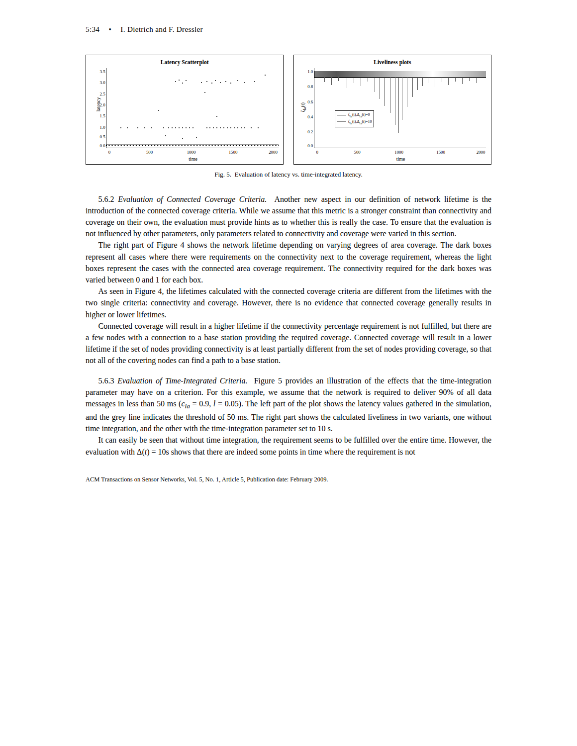5:34•I. Dietrich and F. Dressler
Latency Scatterplot
latency
3.5 3.0 2.5 2.0 1.5 1.0 0.5 0.0
0 500 1000 1500 2000
time
Liveliness plots
ζla(t)
1.0 0.8 0.6 0.4 0.2 0.0
ζla(t),Δla(t)=0
ζla(t),Δla(t)=10
0 500 1000 1500 2000
time
Fig. 5. Evaluation of latency vs. time-integrated latency.
5.6.2 Evaluation of Connected Coverage Criteria. Another new aspect in our definition of network lifetime is the introduction of the connected coverage criteria. While we assume that this metric is a stronger constraint than connectivity and coverage on their own, the evaluation must provide hints as to whether this is really the case. To ensure that the evaluation is not influenced by other parameters, only parameters related to connectivity and coverage were varied in this section.
The right part of Figure 4 shows the network lifetime depending on varying degrees of area coverage. The dark boxes represent all cases where there were requirements on the connectivity next to the coverage requirement, whereas the light boxes represent the cases with the connected area coverage requirement. The connectivity required for the dark boxes was varied between 0 and 1 for each box.
As seen in Figure 4, the lifetimes calculated with the connected coverage criteria are different from the lifetimes with the two single criteria: connectivity and coverage. However, there is no evidence that connected coverage generally results in higher or lower lifetimes.
Connected coverage will result in a higher lifetime if the connectivity percentage requirement is not fulfilled, but there are a few nodes with a connection to a base station providing the required coverage. Connected coverage will result in a lower lifetime if the set of nodes providing connectivity is at least partially different from the set of nodes providing coverage, so that not all of the covering nodes can find a path to a base station.
5.6.3 Evaluation of Time-Integrated Criteria. Figure 5 provides an illustration of the effects that the time-integration parameter may have on a criterion. For this example, we assume that the network is required to deliver 90% of all data messages in less than 50 ms (cla = 0.9, l = 0.05). The left part of the plot shows the latency values gathered in the simulation, and the grey line indicates the threshold of 50 ms. The right part shows the calculated liveliness in two variants, one without time integration, and the other with the time-integration parameter set to 10 s.
It can easily be seen that without time integration, the requirement seems to be fulfilled over the entire time. However, the evaluation with Δ(t) = 10s shows that there are indeed some points in time where the requirement is not
ACM Transactions on Sensor Networks, Vol. 5, No. 1, Article 5, Publication date: February 2009.